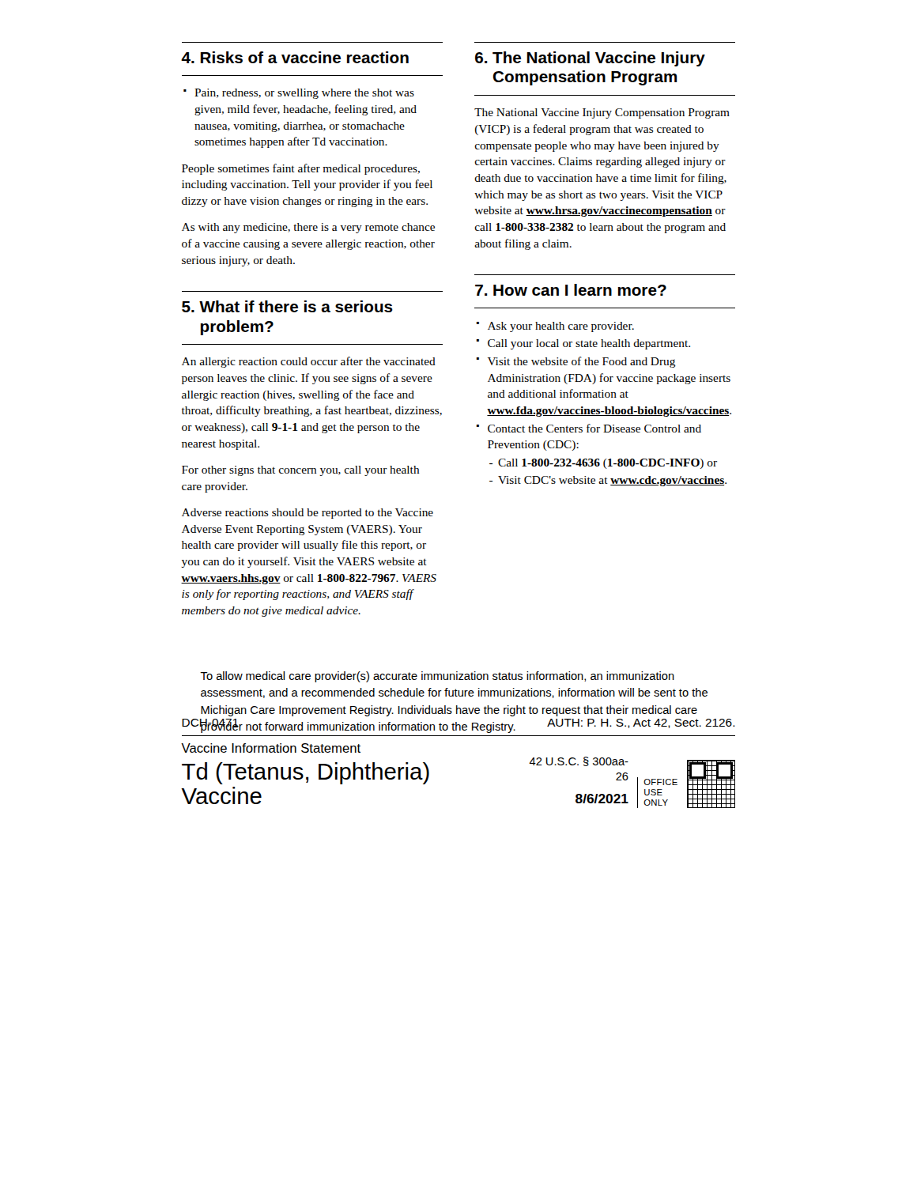4. Risks of a vaccine reaction
Pain, redness, or swelling where the shot was given, mild fever, headache, feeling tired, and nausea, vomiting, diarrhea, or stomachache sometimes happen after Td vaccination.
People sometimes faint after medical procedures, including vaccination. Tell your provider if you feel dizzy or have vision changes or ringing in the ears.
As with any medicine, there is a very remote chance of a vaccine causing a severe allergic reaction, other serious injury, or death.
5. What if there is a serious
problem?
An allergic reaction could occur after the vaccinated person leaves the clinic. If you see signs of a severe allergic reaction (hives, swelling of the face and throat, difficulty breathing, a fast heartbeat, dizziness, or weakness), call 9-1-1 and get the person to the nearest hospital.
For other signs that concern you, call your health care provider.
Adverse reactions should be reported to the Vaccine Adverse Event Reporting System (VAERS). Your health care provider will usually file this report, or you can do it yourself. Visit the VAERS website at www.vaers.hhs.gov or call 1-800-822-7967. VAERS is only for reporting reactions, and VAERS staff members do not give medical advice.
6. The National Vaccine Injury
Compensation Program
The National Vaccine Injury Compensation Program (VICP) is a federal program that was created to compensate people who may have been injured by certain vaccines. Claims regarding alleged injury or death due to vaccination have a time limit for filing, which may be as short as two years. Visit the VICP website at www.hrsa.gov/vaccinecompensation or call 1-800-338-2382 to learn about the program and about filing a claim.
7. How can I learn more?
Ask your health care provider.
Call your local or state health department.
Visit the website of the Food and Drug Administration (FDA) for vaccine package inserts and additional information at www.fda.gov/vaccines-blood-biologics/vaccines.
Contact the Centers for Disease Control and Prevention (CDC):
Call 1-800-232-4636 (1-800-CDC-INFO) or
Visit CDC's website at www.cdc.gov/vaccines.
To allow medical care provider(s) accurate immunization status information, an immunization assessment, and a recommended schedule for future immunizations, information will be sent to the Michigan Care Improvement Registry. Individuals have the right to request that their medical care provider not forward immunization information to the Registry.
DCH-0471 AUTH: P. H. S., Act 42, Sect. 2126.
Vaccine Information Statement Td (Tetanus, Diphtheria) Vaccine
42 U.S.C. § 300aa-26 8/6/2021
OFFICE
USE
ONLY